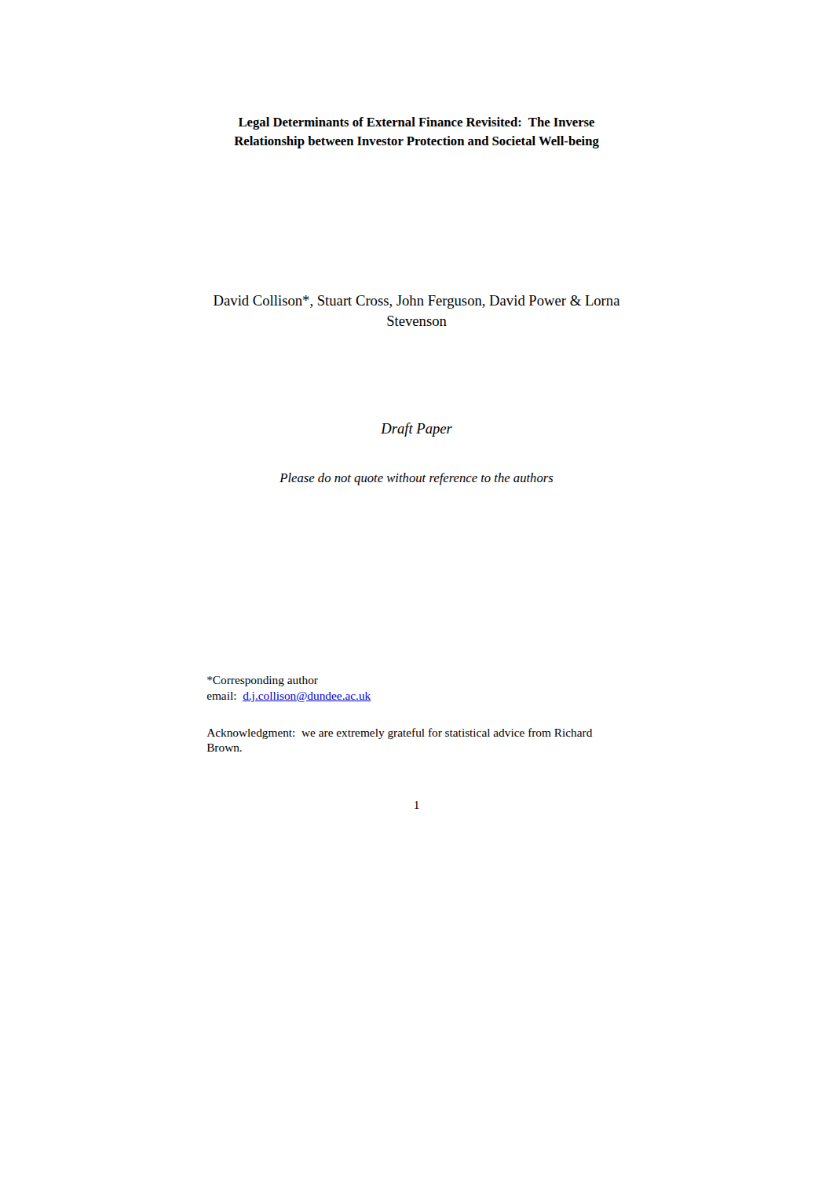Legal Determinants of External Finance Revisited: The Inverse
Relationship between Investor Protection and Societal Well-being
David Collison*, Stuart Cross, John Ferguson, David Power & Lorna
Stevenson
Draft Paper
Please do not quote without reference to the authors
*Corresponding author
email: d.j.collison@dundee.ac.uk
Acknowledgment: we are extremely grateful for statistical advice from Richard
Brown.
1